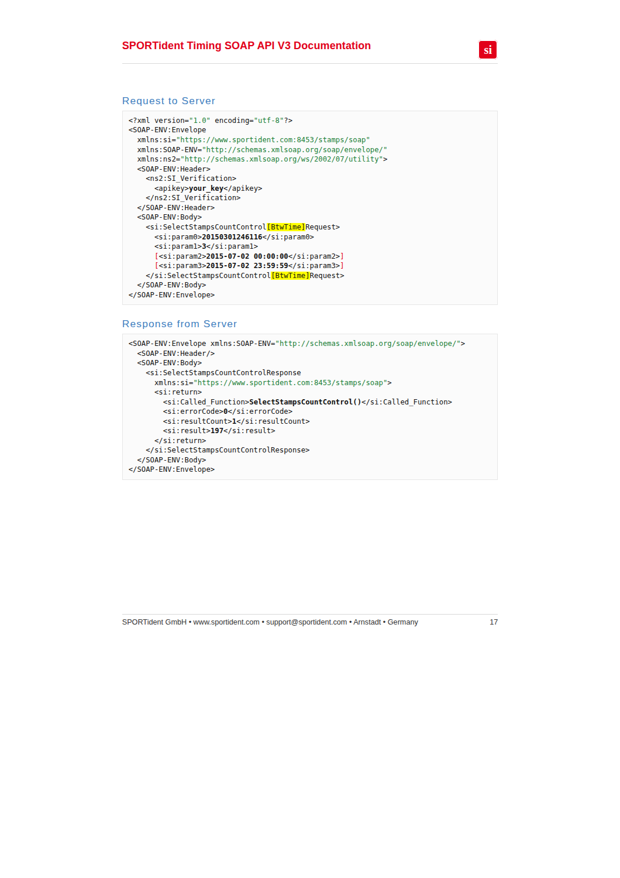SPORTident Timing SOAP API V3 Documentation
si
Request to Server
<?xml version="1.0" encoding="utf-8"?>
<SOAP-ENV:Envelope
  xmlns:si="https://www.sportident.com:8453/stamps/soap"
  xmlns:SOAP-ENV="http://schemas.xmlsoap.org/soap/envelope/"
  xmlns:ns2="http://schemas.xmlsoap.org/ws/2002/07/utility">
  <SOAP-ENV:Header>
    <ns2:SI_Verification>
      <apikey>your_key</apikey>
    </ns2:SI_Verification>
  </SOAP-ENV:Header>
  <SOAP-ENV:Body>
    <si:SelectStampsCountControl[BtwTime] Request>
      <si:param0>20150301246116</si:param0>
      <si:param1>3</si:param1>
      [<si:param2>2015-07-02 00:00:00</si:param2>]
      [<si:param3>2015-07-02 23:59:59</si:param3>]
    </si:SelectStampsCountControl[BtwTime] Request>
  </SOAP-ENV:Body>
</SOAP-ENV:Envelope>
Response from Server
<SOAP-ENV:Envelope xmlns:SOAP-ENV="http://schemas.xmlsoap.org/soap/envelope/">
  <SOAP-ENV:Header/>
  <SOAP-ENV:Body>
    <si:SelectStampsCountControlResponse
      xmlns:si="https://www.sportident.com:8453/stamps/soap">
      <si:return>
        <si:Called_Function>SelectStampsCountControl()</si:Called_Function>
        <si:errorCode>0</si:errorCode>
        <si:resultCount>1</si:resultCount>
        <si:result>197</si:result>
      </si:return>
    </si:SelectStampsCountControlResponse>
  </SOAP-ENV:Body>
</SOAP-ENV:Envelope>
SPORTident GmbH • www.sportident.com • support@sportident.com • Arnstadt • Germany
17